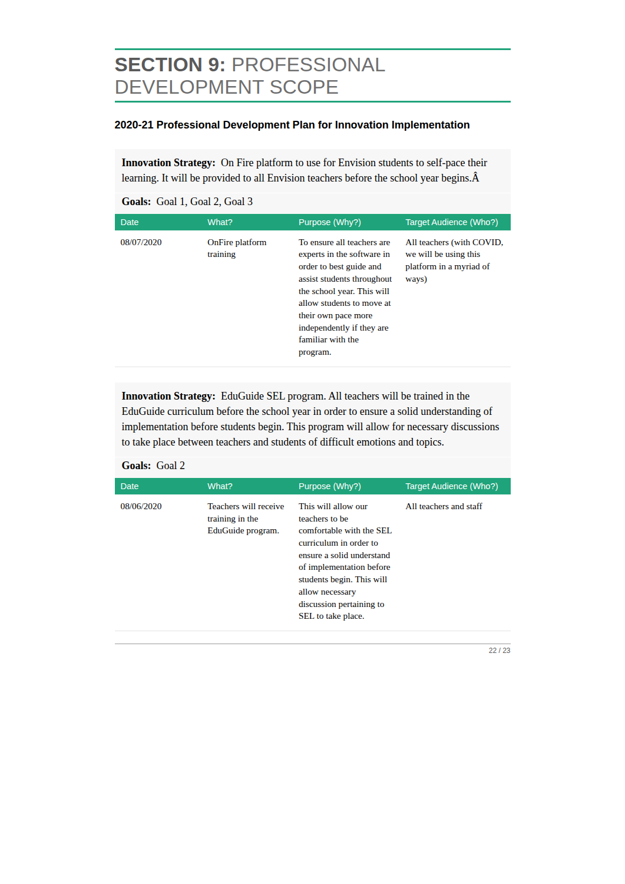SECTION 9: PROFESSIONAL DEVELOPMENT SCOPE
2020-21 Professional Development Plan for Innovation Implementation
Innovation Strategy: On Fire platform to use for Envision students to self-pace their learning. It will be provided to all Envision teachers before the school year begins.Â
Goals: Goal 1, Goal 2, Goal 3
| Date | What? | Purpose (Why?) | Target Audience (Who?) |
| --- | --- | --- | --- |
| 08/07/2020 | OnFire platform training | To ensure all teachers are experts in the software in order to best guide and assist students throughout the school year. This will allow students to move at their own pace more independently if they are familiar with the program. | All teachers (with COVID, we will be using this platform in a myriad of ways) |
Innovation Strategy: EduGuide SEL program. All teachers will be trained in the EduGuide curriculum before the school year in order to ensure a solid understanding of implementation before students begin. This program will allow for necessary discussions to take place between teachers and students of difficult emotions and topics.
Goals: Goal 2
| Date | What? | Purpose (Why?) | Target Audience (Who?) |
| --- | --- | --- | --- |
| 08/06/2020 | Teachers will receive training in the EduGuide program. | This will allow our teachers to be comfortable with the SEL curriculum in order to ensure a solid understand of implementation before students begin. This will allow necessary discussion pertaining to SEL to take place. | All teachers and staff |
22 / 23